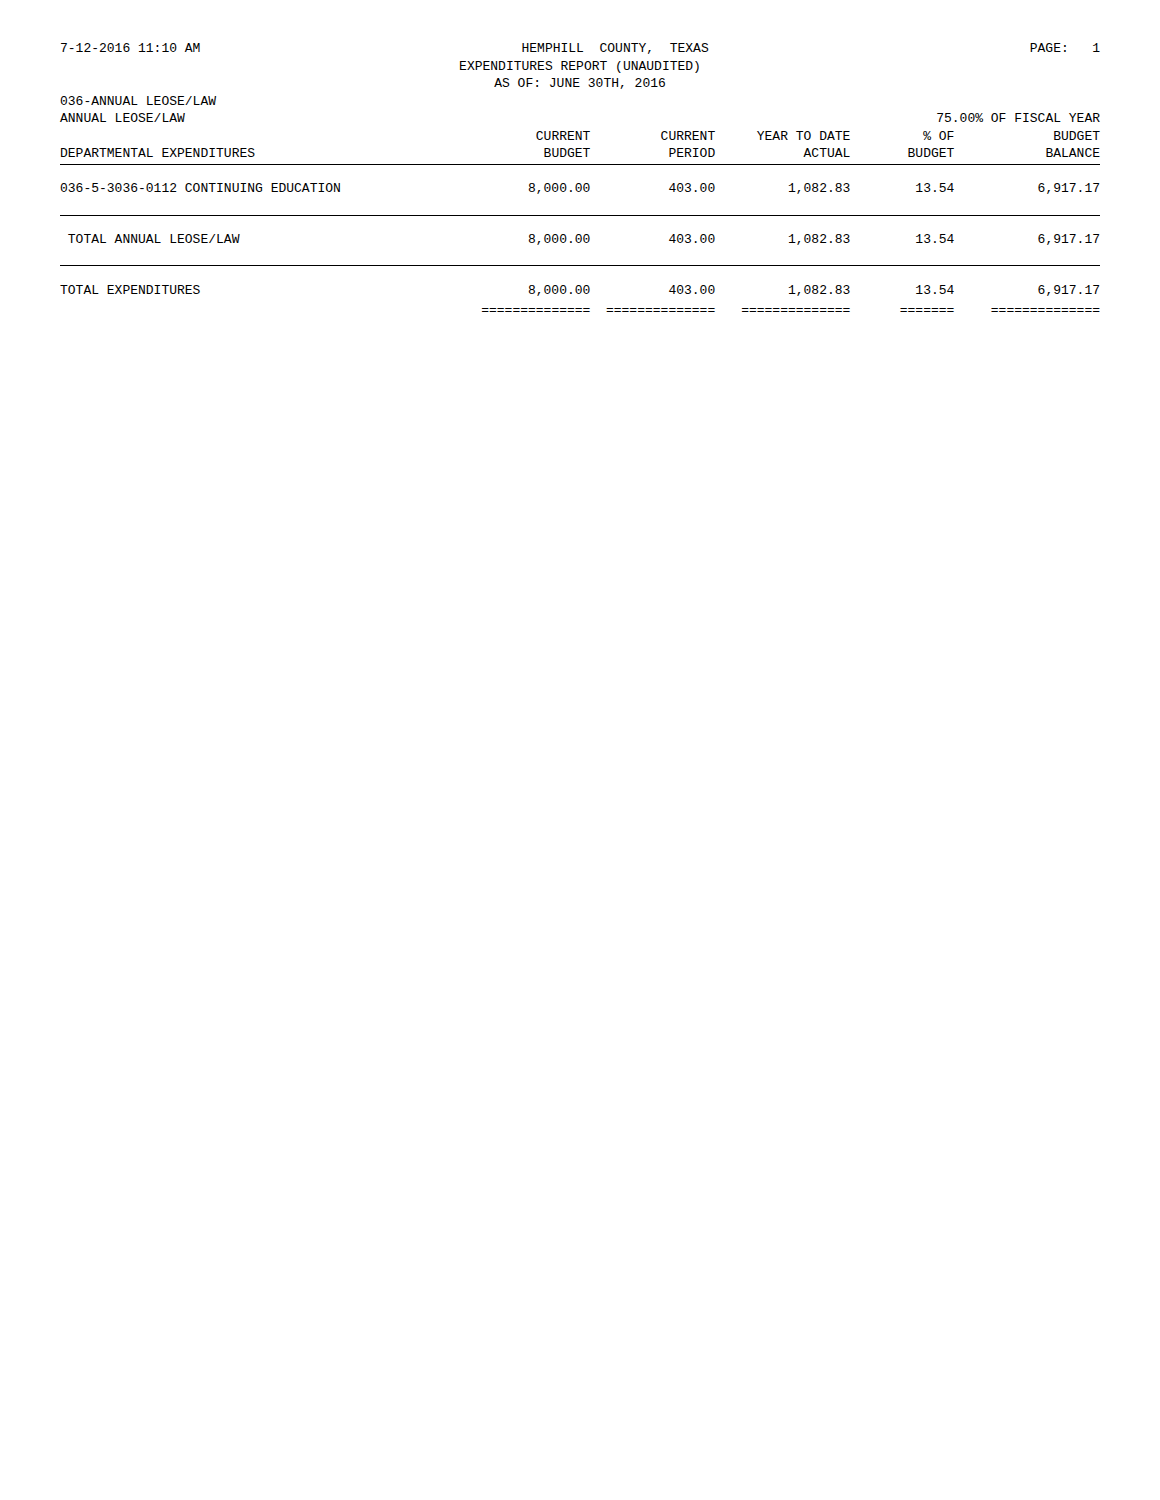7-12-2016 11:10 AM HEMPHILL COUNTY, TEXAS PAGE: 1
EXPENDITURES REPORT (UNAUDITED)
AS OF: JUNE 30TH, 2016
036-ANNUAL LEOSE/LAW
ANNUAL LEOSE/LAW 75.00% OF FISCAL YEAR

| | CURRENT | CURRENT | YEAR TO DATE | % OF | BUDGET |
| --- | --- | --- | --- | --- | --- |
| DEPARTMENTAL EXPENDITURES | BUDGET | PERIOD | ACTUAL | BUDGET | BALANCE |
| 036-5-3036-0112 CONTINUING EDUCATION | 8,000.00 | 403.00 | 1,082.83 | 13.54 | 6,917.17 |
| TOTAL ANNUAL LEOSE/LAW | 8,000.00 | 403.00 | 1,082.83 | 13.54 | 6,917.17 |
| TOTAL EXPENDITURES | 8,000.00 | 403.00 | 1,082.83 | 13.54 | 6,917.17 |
| | ============== | ============== | ============== | ======= | ============== |